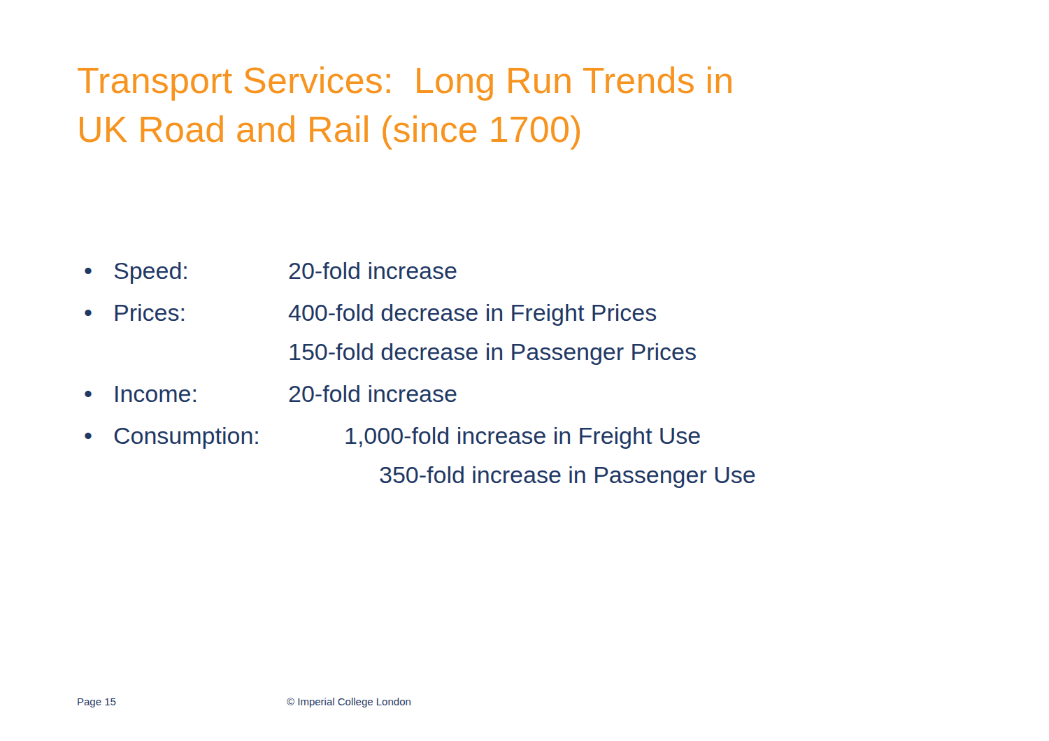Transport Services: Long Run Trends in
UK Road and Rail (since 1700)
Speed: 20-fold increase
Prices: 400-fold decrease in Freight Prices 150-fold decrease in Passenger Prices
Income: 20-fold increase
Consumption: 1,000-fold increase in Freight Use 350-fold increase in Passenger Use
Page 15© Imperial College London